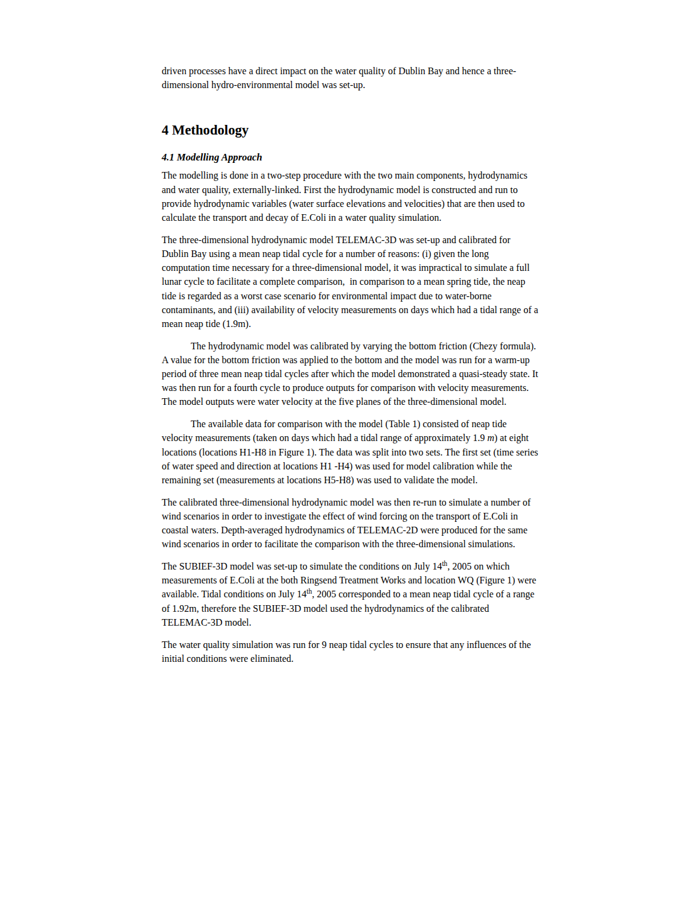driven processes have a direct impact on the water quality of Dublin Bay and hence a three-dimensional hydro-environmental model was set-up.
4 Methodology
4.1 Modelling Approach
The modelling is done in a two-step procedure with the two main components, hydrodynamics and water quality, externally-linked. First the hydrodynamic model is constructed and run to provide hydrodynamic variables (water surface elevations and velocities) that are then used to calculate the transport and decay of E.Coli in a water quality simulation.
The three-dimensional hydrodynamic model TELEMAC-3D was set-up and calibrated for Dublin Bay using a mean neap tidal cycle for a number of reasons: (i) given the long computation time necessary for a three-dimensional model, it was impractical to simulate a full lunar cycle to facilitate a complete comparison, in comparison to a mean spring tide, the neap tide is regarded as a worst case scenario for environmental impact due to water-borne contaminants, and (iii) availability of velocity measurements on days which had a tidal range of a mean neap tide (1.9m).
The hydrodynamic model was calibrated by varying the bottom friction (Chezy formula). A value for the bottom friction was applied to the bottom and the model was run for a warm-up period of three mean neap tidal cycles after which the model demonstrated a quasi-steady state. It was then run for a fourth cycle to produce outputs for comparison with velocity measurements. The model outputs were water velocity at the five planes of the three-dimensional model.
The available data for comparison with the model (Table 1) consisted of neap tide velocity measurements (taken on days which had a tidal range of approximately 1.9 m) at eight locations (locations H1-H8 in Figure 1). The data was split into two sets. The first set (time series of water speed and direction at locations H1 -H4) was used for model calibration while the remaining set (measurements at locations H5-H8) was used to validate the model.
The calibrated three-dimensional hydrodynamic model was then re-run to simulate a number of wind scenarios in order to investigate the effect of wind forcing on the transport of E.Coli in coastal waters. Depth-averaged hydrodynamics of TELEMAC-2D were produced for the same wind scenarios in order to facilitate the comparison with the three-dimensional simulations.
The SUBIEF-3D model was set-up to simulate the conditions on July 14th, 2005 on which measurements of E.Coli at the both Ringsend Treatment Works and location WQ (Figure 1) were available. Tidal conditions on July 14th, 2005 corresponded to a mean neap tidal cycle of a range of 1.92m, therefore the SUBIEF-3D model used the hydrodynamics of the calibrated TELEMAC-3D model.
The water quality simulation was run for 9 neap tidal cycles to ensure that any influences of the initial conditions were eliminated.